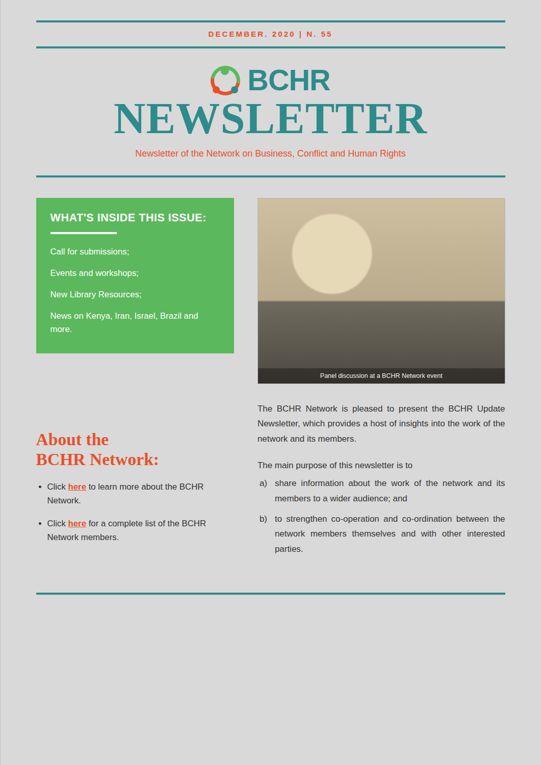DECEMBER. 2020 | N. 55
BCHR
NEWSLETTER
Newsletter of the Network on Business, Conflict and Human Rights
What's inside this issue:
Call for submissions;
Events and workshops;
New Library Resources;
News on Kenya, Iran, Israel, Brazil and more.
About the
BCHR Network:
Click here to learn more about the BCHR Network.
Click here for a complete list of the BCHR Network members.
The BCHR Network is pleased to present the BCHR Update Newsletter, which provides a host of insights into the work of the network and its members.
The main purpose of this newsletter is to
share information about the work of the network and its members to a wider audience; and
to strengthen co-operation and co-ordination between the network members themselves and with other interested parties.